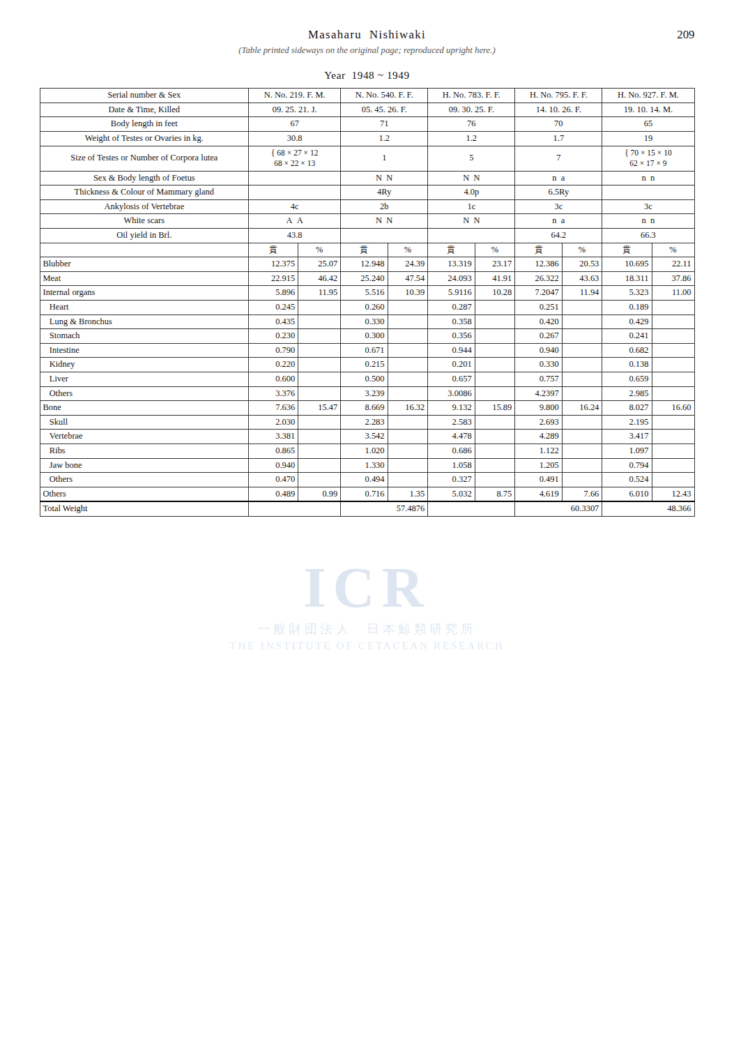209
Masaharu Nishiwaki
(Table printed sideways on the original page; reproduced upright here.)
Year 1948 ~ 1949
| Serial number & Sex | N. No. 219. F. M. | N. No. 540. F. F. | H. No. 783. F. F. | H. No. 795. F. F. | H. No. 927. F. M. |
| --- | --- | --- | --- | --- | --- |
| Date & Time, Killed | 09. 25. 21. J. | 05. 45. 26. F. | 09. 30. 25. F. | 14. 10. 26. F. | 19. 10. 14. M. |
| Body length in feet | 67 | 71 | 76 | 70 | 65 |
| Weight of Testes or Ovaries in kg. | 30.8 | 1.2 | 1.2 | 1.7 | 19 |
| Size of Testes or Number of Corpora lutea | { 68 × 27 × 12 68 × 22 × 13 | 1 | 5 | 7 | { 70 × 15 × 10 62 × 17 × 9 |
| Sex & Body length of Foetus | | N N | N N | n a | n n |
| Thickness & Colour of Mammary gland | | 4Ry | 4.0p | 6.5Ry | |
| Ankylosis of Vertebrae | 4c | 2b | 1c | 3c | 3c |
| White scars | A A | N N | N N | n a | n n |
| Oil yield in Brl. | 43.8 | | | 64.2 | 66.3 |
| | 貫 | % | 貫 | % | 貫 | % | 貫 | % | 貫 | % |
| Blubber | 12.375 | 25.07 | 12.948 | 24.39 | 13.319 | 23.17 | 12.386 | 20.53 | 10.695 | 22.11 |
| Meat | 22.915 | 46.42 | 25.240 | 47.54 | 24.093 | 41.91 | 26.322 | 43.63 | 18.311 | 37.86 |
| Internal organs | 5.896 | 11.95 | 5.516 | 10.39 | 5.9116 | 10.28 | 7.2047 | 11.94 | 5.323 | 11.00 |
| Heart | 0.245 | | 0.260 | | 0.287 | | 0.251 | | 0.189 | |
| Lung & Bronchus | 0.435 | | 0.330 | | 0.358 | | 0.420 | | 0.429 | |
| Stomach | 0.230 | | 0.300 | | 0.356 | | 0.267 | | 0.241 | |
| Intestine | 0.790 | | 0.671 | | 0.944 | | 0.940 | | 0.682 | |
| Kidney | 0.220 | | 0.215 | | 0.201 | | 0.330 | | 0.138 | |
| Liver | 0.600 | | 0.500 | | 0.657 | | 0.757 | | 0.659 | |
| Others | 3.376 | | 3.239 | | 3.0086 | | 4.2397 | | 2.985 | |
| Bone | 7.636 | 15.47 | 8.669 | 16.32 | 9.132 | 15.89 | 9.800 | 16.24 | 8.027 | 16.60 |
| Skull | 2.030 | | 2.283 | | 2.583 | | 2.693 | | 2.195 | |
| Vertebrae | 3.381 | | 3.542 | | 4.478 | | 4.289 | | 3.417 | |
| Ribs | 0.865 | | 1.020 | | 0.686 | | 1.122 | | 1.097 | |
| Jaw bone | 0.940 | | 1.330 | | 1.058 | | 1.205 | | 0.794 | |
| Others | 0.470 | | 0.494 | | 0.327 | | 0.491 | | 0.524 | |
| Others | 0.489 | 0.99 | 0.716 | 1.35 | 5.032 | 8.75 | 4.619 | 7.66 | 6.010 | 12.43 |
| Total Weight | | 57.4876 | | 60.3307 | 48.366 |
ICR
一般財団法人　日本鯨類研究所
THE INSTITUTE OF CETACEAN RESEARCH